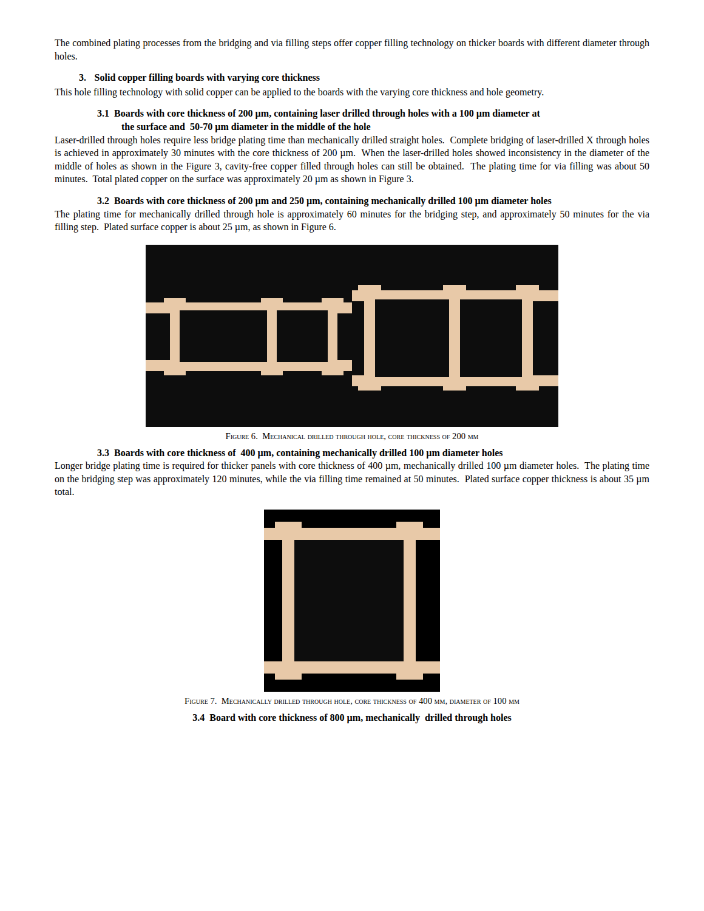The combined plating processes from the bridging and via filling steps offer copper filling technology on thicker boards with different diameter through holes.
3. Solid copper filling boards with varying core thickness
This hole filling technology with solid copper can be applied to the boards with the varying core thickness and hole geometry.
3.1 Boards with core thickness of 200 µm, containing laser drilled through holes with a 100 µm diameter atthe surface and 50-70 µm diameter in the middle of the hole
Laser-drilled through holes require less bridge plating time than mechanically drilled straight holes. Complete bridging of laser-drilled X through holes is achieved in approximately 30 minutes with the core thickness of 200 µm. When the laser-drilled holes showed inconsistency in the diameter of the middle of holes as shown in the Figure 3, cavity-free copper filled through holes can still be obtained. The plating time for via filling was about 50 minutes. Total plated copper on the surface was approximately 20 µm as shown in Figure 3.
3.2 Boards with core thickness of 200 µm and 250 µm, containing mechanically drilled 100 µm diameter holes
The plating time for mechanically drilled through hole is approximately 60 minutes for the bridging step, and approximately 50 minutes for the via filling step. Plated surface copper is about 25 µm, as shown in Figure 6.
Figure 6. Mechanical drilled through hole, core thickness of 200 µm
3.3 Boards with core thickness of 400 µm, containing mechanically drilled 100 µm diameter holes
Longer bridge plating time is required for thicker panels with core thickness of 400 µm, mechanically drilled 100 µm diameter holes. The plating time on the bridging step was approximately 120 minutes, while the via filling time remained at 50 minutes. Plated surface copper thickness is about 35 µm total.
Figure 7. Mechanically drilled through hole, core thickness of 400 µm, diameter of 100 µm
3.4 Board with core thickness of 800 µm, mechanically drilled through holes